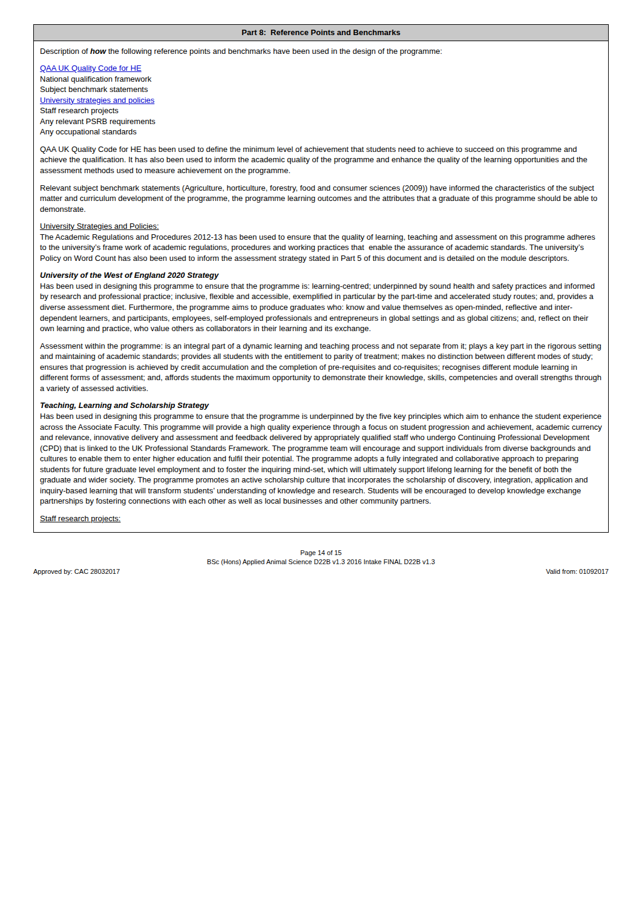Part 8: Reference Points and Benchmarks
Description of how the following reference points and benchmarks have been used in the design of the programme:
QAA UK Quality Code for HE
National qualification framework
Subject benchmark statements
University strategies and policies
Staff research projects
Any relevant PSRB requirements
Any occupational standards
QAA UK Quality Code for HE has been used to define the minimum level of achievement that students need to achieve to succeed on this programme and achieve the qualification. It has also been used to inform the academic quality of the programme and enhance the quality of the learning opportunities and the assessment methods used to measure achievement on the programme.
Relevant subject benchmark statements (Agriculture, horticulture, forestry, food and consumer sciences (2009)) have informed the characteristics of the subject matter and curriculum development of the programme, the programme learning outcomes and the attributes that a graduate of this programme should be able to demonstrate.
University Strategies and Policies:
The Academic Regulations and Procedures 2012-13 has been used to ensure that the quality of learning, teaching and assessment on this programme adheres to the university’s frame work of academic regulations, procedures and working practices that enable the assurance of academic standards. The university’s Policy on Word Count has also been used to inform the assessment strategy stated in Part 5 of this document and is detailed on the module descriptors.
University of the West of England 2020 Strategy
Has been used in designing this programme to ensure that the programme is: learning-centred; underpinned by sound health and safety practices and informed by research and professional practice; inclusive, flexible and accessible, exemplified in particular by the part-time and accelerated study routes; and, provides a diverse assessment diet. Furthermore, the programme aims to produce graduates who: know and value themselves as open-minded, reflective and inter-dependent learners, and participants, employees, self-employed professionals and entrepreneurs in global settings and as global citizens; and, reflect on their own learning and practice, who value others as collaborators in their learning and its exchange.
Assessment within the programme: is an integral part of a dynamic learning and teaching process and not separate from it; plays a key part in the rigorous setting and maintaining of academic standards; provides all students with the entitlement to parity of treatment; makes no distinction between different modes of study; ensures that progression is achieved by credit accumulation and the completion of pre-requisites and co-requisites; recognises different module learning in different forms of assessment; and, affords students the maximum opportunity to demonstrate their knowledge, skills, competencies and overall strengths through a variety of assessed activities.
Teaching, Learning and Scholarship Strategy
Has been used in designing this programme to ensure that the programme is underpinned by the five key principles which aim to enhance the student experience across the Associate Faculty. This programme will provide a high quality experience through a focus on student progression and achievement, academic currency and relevance, innovative delivery and assessment and feedback delivered by appropriately qualified staff who undergo Continuing Professional Development (CPD) that is linked to the UK Professional Standards Framework. The programme team will encourage and support individuals from diverse backgrounds and cultures to enable them to enter higher education and fulfil their potential. The programme adopts a fully integrated and collaborative approach to preparing students for future graduate level employment and to foster the inquiring mind-set, which will ultimately support lifelong learning for the benefit of both the graduate and wider society. The programme promotes an active scholarship culture that incorporates the scholarship of discovery, integration, application and inquiry-based learning that will transform students’ understanding of knowledge and research. Students will be encouraged to develop knowledge exchange partnerships by fostering connections with each other as well as local businesses and other community partners.
Staff research projects:
Page 14 of 15
BSc (Hons) Applied Animal Science D22B v1.3 2016 Intake FINAL D22B v1.3
Approved by: CAC 28032017 Valid from: 01092017